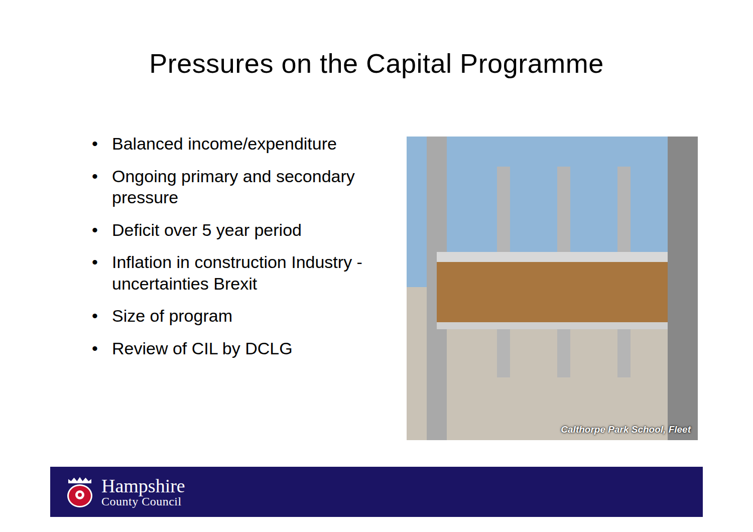Pressures on the Capital Programme
Balanced income/expenditure
Ongoing primary and secondary pressure
Deficit over 5 year period
Inflation in construction Industry - uncertainties Brexit
Size of program
Review of CIL by DCLG
Calthorpe Park School, Fleet
Hampshire
County Council